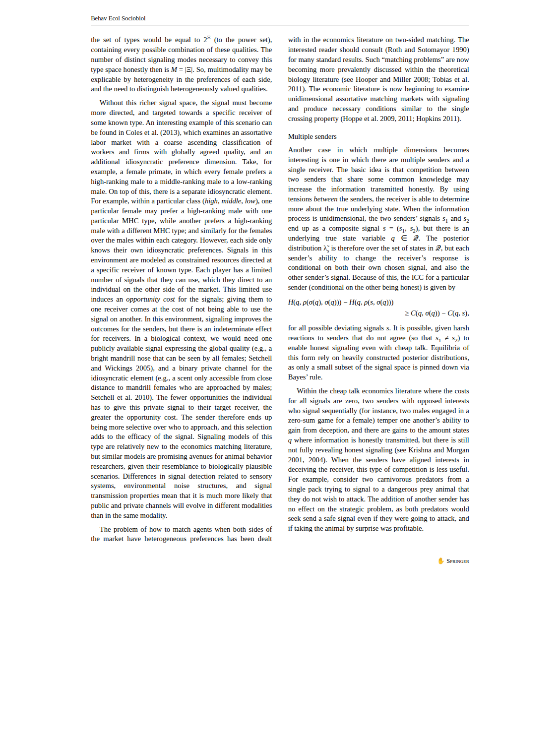Behav Ecol Sociobiol
the set of types would be equal to 2Ξ (to the power set), containing every possible combination of these qualities. The number of distinct signaling modes necessary to convey this type space honestly then is M = |Ξ|. So, multimodality may be explicable by heterogeneity in the preferences of each side, and the need to distinguish heterogeneously valued qualities.
Without this richer signal space, the signal must become more directed, and targeted towards a specific receiver of some known type. An interesting example of this scenario can be found in Coles et al. (2013), which examines an assortative labor market with a coarse ascending classification of workers and firms with globally agreed quality, and an additional idiosyncratic preference dimension. Take, for example, a female primate, in which every female prefers a high-ranking male to a middle-ranking male to a low-ranking male. On top of this, there is a separate idiosyncratic element. For example, within a particular class (high, middle, low), one particular female may prefer a high-ranking male with one particular MHC type, while another prefers a high-ranking male with a different MHC type; and similarly for the females over the males within each category. However, each side only knows their own idiosyncratic preferences. Signals in this environment are modeled as constrained resources directed at a specific receiver of known type. Each player has a limited number of signals that they can use, which they direct to an individual on the other side of the market. This limited use induces an opportunity cost for the signals; giving them to one receiver comes at the cost of not being able to use the signal on another. In this environment, signaling improves the outcomes for the senders, but there is an indeterminate effect for receivers. In a biological context, we would need one publicly available signal expressing the global quality (e.g., a bright mandrill nose that can be seen by all females; Setchell and Wickings 2005), and a binary private channel for the idiosyncratic element (e.g., a scent only accessible from close distance to mandrill females who are approached by males; Setchell et al. 2010). The fewer opportunities the individual has to give this private signal to their target receiver, the greater the opportunity cost. The sender therefore ends up being more selective over who to approach, and this selection adds to the efficacy of the signal. Signaling models of this type are relatively new to the economics matching literature, but similar models are promising avenues for animal behavior researchers, given their resemblance to biologically plausible scenarios. Differences in signal detection related to sensory systems, environmental noise structures, and signal transmission properties mean that it is much more likely that public and private channels will evolve in different modalities than in the same modality.
The problem of how to match agents when both sides of the market have heterogeneous preferences has been dealt with in the economics literature on two-sided matching. The interested reader should consult (Roth and Sotomayor 1990) for many standard results. Such “matching problems” are now becoming more prevalently discussed within the theoretical biology literature (see Hooper and Miller 2008; Tobias et al. 2011). The economic literature is now beginning to examine unidimensional assortative matching markets with signaling and produce necessary conditions similar to the single crossing property (Hoppe et al. 2009, 2011; Hopkins 2011).
Multiple senders
Another case in which multiple dimensions becomes interesting is one in which there are multiple senders and a single receiver. The basic idea is that competition between two senders that share some common knowledge may increase the information transmitted honestly. By using tensions between the senders, the receiver is able to determine more about the true underlying state. When the information process is unidimensional, the two senders’ signals s1 and s2 end up as a composite signal s = (s1, s2), but there is an underlying true state variable q ∈ 𝒬. The posterior distribution λ̃s is therefore over the set of states in 𝒬, but each sender’s ability to change the receiver’s response is conditional on both their own chosen signal, and also the other sender’s signal. Because of this, the ICC for a particular sender (conditional on the other being honest) is given by
H(q, ρ(σ(q), σ(q))) − H(q, ρ(s, σ(q))) ≥ C(q, σ(q)) − C(q, s),
for all possible deviating signals s. It is possible, given harsh reactions to senders that do not agree (so that s1 ≠ s2) to enable honest signaling even with cheap talk. Equilibria of this form rely on heavily constructed posterior distributions, as only a small subset of the signal space is pinned down via Bayes’ rule.
Within the cheap talk economics literature where the costs for all signals are zero, two senders with opposed interests who signal sequentially (for instance, two males engaged in a zero-sum game for a female) temper one another’s ability to gain from deception, and there are gains to the amount states q where information is honestly transmitted, but there is still not fully revealing honest signaling (see Krishna and Morgan 2001, 2004). When the senders have aligned interests in deceiving the receiver, this type of competition is less useful. For example, consider two carnivorous predators from a single pack trying to signal to a dangerous prey animal that they do not wish to attack. The addition of another sender has no effect on the strategic problem, as both predators would seek send a safe signal even if they were going to attack, and if taking the animal by surprise was profitable.
✋ Springer